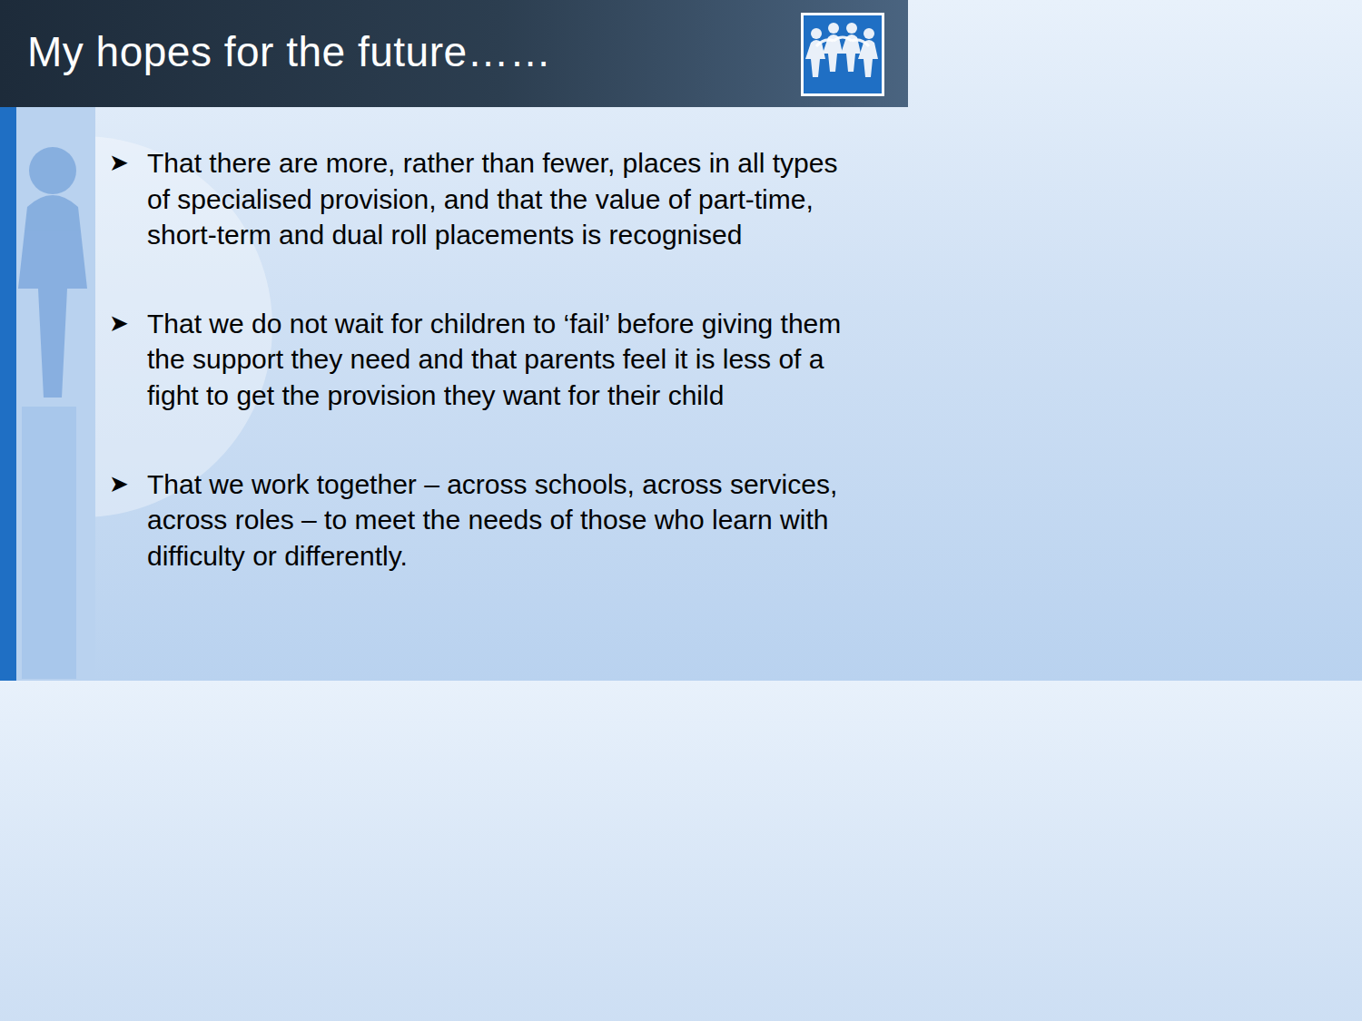My hopes for the future……
That there are more, rather than fewer, places in all types of specialised provision, and that the value of part-time, short-term and dual roll placements is recognised
That we do not wait for children to ‘fail’ before giving them the support they need and that parents feel it is less of a fight to get the provision they want for their child
That we work together – across schools, across services, across roles – to meet the needs of those who learn with difficulty or differently.